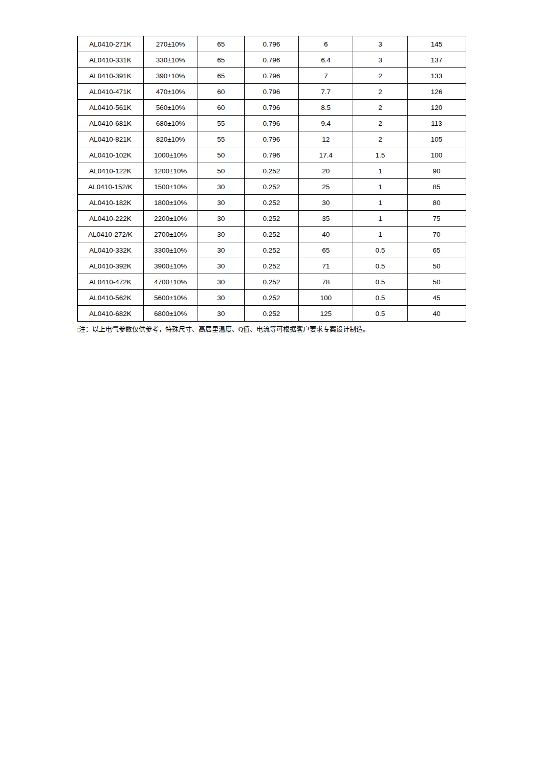| AL0410-271K | 270±10% | 65 | 0.796 | 6 | 3 | 145 |
| AL0410-331K | 330±10% | 65 | 0.796 | 6.4 | 3 | 137 |
| AL0410-391K | 390±10% | 65 | 0.796 | 7 | 2 | 133 |
| AL0410-471K | 470±10% | 60 | 0.796 | 7.7 | 2 | 126 |
| AL0410-561K | 560±10% | 60 | 0.796 | 8.5 | 2 | 120 |
| AL0410-681K | 680±10% | 55 | 0.796 | 9.4 | 2 | 113 |
| AL0410-821K | 820±10% | 55 | 0.796 | 12 | 2 | 105 |
| AL0410-102K | 1000±10% | 50 | 0.796 | 17.4 | 1.5 | 100 |
| AL0410-122K | 1200±10% | 50 | 0.252 | 20 | 1 | 90 |
| AL0410-152/K | 1500±10% | 30 | 0.252 | 25 | 1 | 85 |
| AL0410-182K | 1800±10% | 30 | 0.252 | 30 | 1 | 80 |
| AL0410-222K | 2200±10% | 30 | 0.252 | 35 | 1 | 75 |
| AL0410-272/K | 2700±10% | 30 | 0.252 | 40 | 1 | 70 |
| AL0410-332K | 3300±10% | 30 | 0.252 | 65 | 0.5 | 65 |
| AL0410-392K | 3900±10% | 30 | 0.252 | 71 | 0.5 | 50 |
| AL0410-472K | 4700±10% | 30 | 0.252 | 78 | 0.5 | 50 |
| AL0410-562K | 5600±10% | 30 | 0.252 | 100 | 0.5 | 45 |
| AL0410-682K | 6800±10% | 30 | 0.252 | 125 | 0.5 | 40 |
; 注：以上电气参数仅供参考，特殊尺寸、高居里温度、Q值、电流等可根据客户要求专案设计制造。